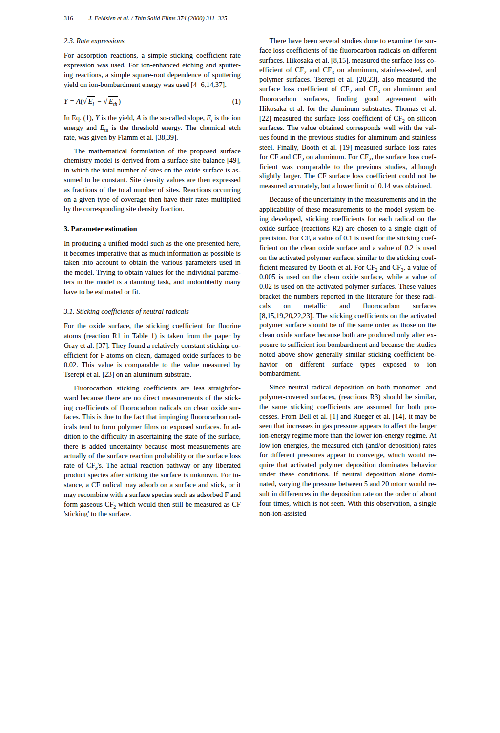316 J. Feldsien et al. / Thin Solid Films 374 (2000) 311–325
2.3. Rate expressions
For adsorption reactions, a simple sticking coefficient rate expression was used. For ion-enhanced etching and sputtering reactions, a simple square-root dependence of sputtering yield on ion-bombardment energy was used [4−6,14,37].
Y = A(√Ei − √Eth) (1)
In Eq. (1), Y is the yield, A is the so-called slope, Ei is the ion energy and Eth is the threshold energy. The chemical etch rate, was given by Flamm et al. [38,39].
The mathematical formulation of the proposed surface chemistry model is derived from a surface site balance [49], in which the total number of sites on the oxide surface is assumed to be constant. Site density values are then expressed as fractions of the total number of sites. Reactions occurring on a given type of coverage then have their rates multiplied by the corresponding site density fraction.
3. Parameter estimation
In producing a unified model such as the one presented here, it becomes imperative that as much information as possible is taken into account to obtain the various parameters used in the model. Trying to obtain values for the individual parameters in the model is a daunting task, and undoubtedly many have to be estimated or fit.
3.1. Sticking coefficients of neutral radicals
For the oxide surface, the sticking coefficient for fluorine atoms (reaction R1 in Table 1) is taken from the paper by Gray et al. [37]. They found a relatively constant sticking coefficient for F atoms on clean, damaged oxide surfaces to be 0.02. This value is comparable to the value measured by Tserepi et al. [23] on an aluminum substrate.
Fluorocarbon sticking coefficients are less straightforward because there are no direct measurements of the sticking coefficients of fluorocarbon radicals on clean oxide surfaces. This is due to the fact that impinging fluorocarbon radicals tend to form polymer films on exposed surfaces. In addition to the difficulty in ascertaining the state of the surface, there is added uncertainty because most measurements are actually of the surface reaction probability or the surface loss rate of CFx's. The actual reaction pathway or any liberated product species after striking the surface is unknown. For instance, a CF radical may adsorb on a surface and stick, or it may recombine with a surface species such as adsorbed F and form gaseous CF2 which would then still be measured as CF 'sticking' to the surface.
There have been several studies done to examine the surface loss coefficients of the fluorocarbon radicals on different surfaces. Hikosaka et al. [8,15], measured the surface loss coefficient of CF2 and CF3 on aluminum, stainless-steel, and polymer surfaces. Tserepi et al. [20,23], also measured the surface loss coefficient of CF2 and CF3 on aluminum and fluorocarbon surfaces, finding good agreement with Hikosaka et al. for the aluminum substrates. Thomas et al. [22] measured the surface loss coefficient of CF2 on silicon surfaces. The value obtained corresponds well with the values found in the previous studies for aluminum and stainless steel. Finally, Booth et al. [19] measured surface loss rates for CF and CF2 on aluminum. For CF2, the surface loss coefficient was comparable to the previous studies, although slightly larger. The CF surface loss coefficient could not be measured accurately, but a lower limit of 0.14 was obtained.
Because of the uncertainty in the measurements and in the applicability of these measurements to the model system being developed, sticking coefficients for each radical on the oxide surface (reactions R2) are chosen to a single digit of precision. For CF, a value of 0.1 is used for the sticking coefficient on the clean oxide surface and a value of 0.2 is used on the activated polymer surface, similar to the sticking coefficient measured by Booth et al. For CF2 and CF3, a value of 0.005 is used on the clean oxide surface, while a value of 0.02 is used on the activated polymer surfaces. These values bracket the numbers reported in the literature for these radicals on metallic and fluorocarbon surfaces [8,15,19,20,22,23]. The sticking coefficients on the activated polymer surface should be of the same order as those on the clean oxide surface because both are produced only after exposure to sufficient ion bombardment and because the studies noted above show generally similar sticking coefficient behavior on different surface types exposed to ion bombardment.
Since neutral radical deposition on both monomer- and polymer-covered surfaces, (reactions R3) should be similar, the same sticking coefficients are assumed for both processes. From Bell et al. [1] and Rueger et al. [14], it may be seen that increases in gas pressure appears to affect the larger ion-energy regime more than the lower ion-energy regime. At low ion energies, the measured etch (and/or deposition) rates for different pressures appear to converge, which would require that activated polymer deposition dominates behavior under these conditions. If neutral deposition alone dominated, varying the pressure between 5 and 20 mtorr would result in differences in the deposition rate on the order of about four times, which is not seen. With this observation, a single non-ion-assisted